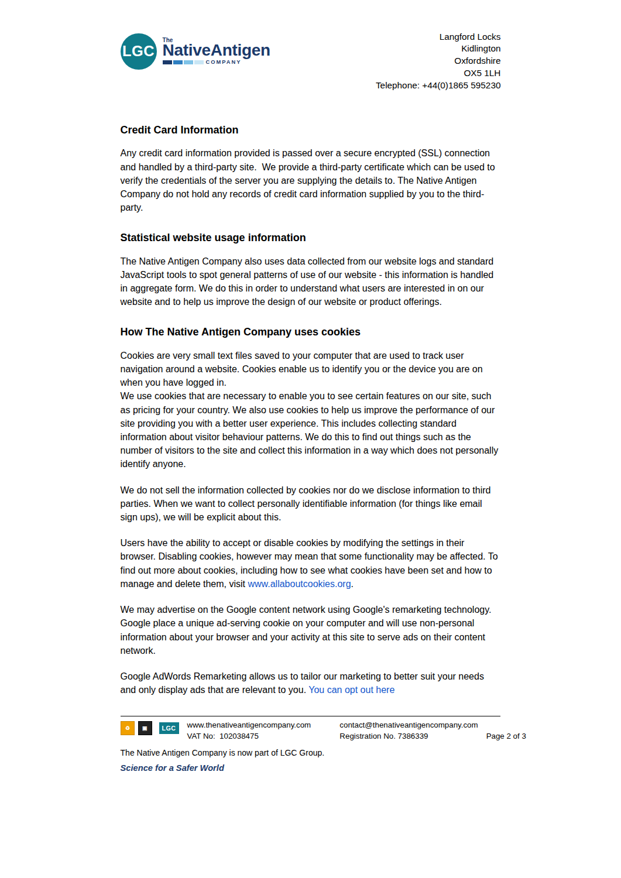LGC
The NativeAntigen
COMPANY
Langford Locks
Kidlington
Oxfordshire
OX5 1LH
Telephone: +44(0)1865 595230
Credit Card Information
Any credit card information provided is passed over a secure encrypted (SSL) connection and handled by a third-party site. We provide a third-party certificate which can be used to verify the credentials of the server you are supplying the details to. The Native Antigen Company do not hold any records of credit card information supplied by you to the third-party.
Statistical website usage information
The Native Antigen Company also uses data collected from our website logs and standard JavaScript tools to spot general patterns of use of our website - this information is handled in aggregate form. We do this in order to understand what users are interested in on our website and to help us improve the design of our website or product offerings.
How The Native Antigen Company uses cookies
Cookies are very small text files saved to your computer that are used to track user navigation around a website. Cookies enable us to identify you or the device you are on when you have logged in.
We use cookies that are necessary to enable you to see certain features on our site, such as pricing for your country. We also use cookies to help us improve the performance of our site providing you with a better user experience. This includes collecting standard information about visitor behaviour patterns. We do this to find out things such as the number of visitors to the site and collect this information in a way which does not personally identify anyone.
We do not sell the information collected by cookies nor do we disclose information to third parties. When we want to collect personally identifiable information (for things like email sign ups), we will be explicit about this.
Users have the ability to accept or disable cookies by modifying the settings in their browser. Disabling cookies, however may mean that some functionality may be affected. To find out more about cookies, including how to see what cookies have been set and how to manage and delete them, visit www.allaboutcookies.org.
We may advertise on the Google content network using Google's remarketing technology. Google place a unique ad-serving cookie on your computer and will use non-personal information about your browser and your activity at this site to serve ads on their content network.
Google AdWords Remarketing allows us to tailor our marketing to better suit your needs and only display ads that are relevant to you. You can opt out here
♻
▣
LGC
www.thenativeantigencompany.com
VAT No: 102038475
contact@thenativeantigencompany.com
Registration No. 7386339
Page 2 of 3
The Native Antigen Company is now part of LGC Group.
Science for a Safer World